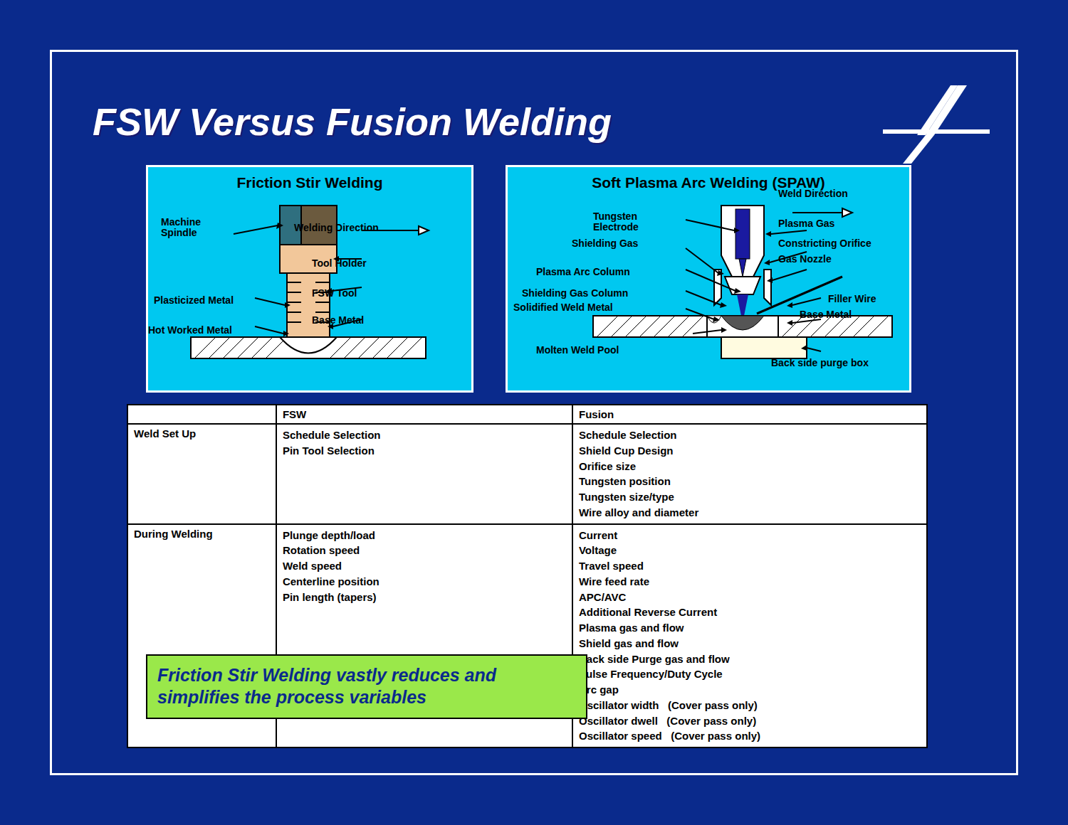FSW Versus Fusion Welding
Friction Stir Welding
Machine
Spindle Welding Direction Tool Holder FSW Tool Base Metal Plasticized Metal Hot Worked Metal
Soft Plasma Arc Welding (SPAW)
Tungsten
Electrode Shielding Gas Plasma Arc Column Shielding Gas Column Solidified Weld Metal Molten Weld Pool Weld Direction Plasma Gas Constricting Orifice Gas Nozzle Filler Wire Base Metal Back side purge box
| | FSW | Fusion |
| --- | --- | --- |
| Weld Set Up | Schedule Selection Pin Tool Selection | Schedule Selection Shield Cup Design Orifice size Tungsten position Tungsten size/type Wire alloy and diameter |
| During Welding | Plunge depth/load Rotation speed Weld speed Centerline position Pin length (tapers) | Current Voltage Travel speed Wire feed rate APC/AVC Additional Reverse Current Plasma gas and flow Shield gas and flow Back side Purge gas and flow Pulse Frequency/Duty Cycle Arc gap Oscillator width (Cover pass only) Oscillator dwell (Cover pass only) Oscillator speed (Cover pass only) |
Friction Stir Welding vastly reduces and simplifies the process variables